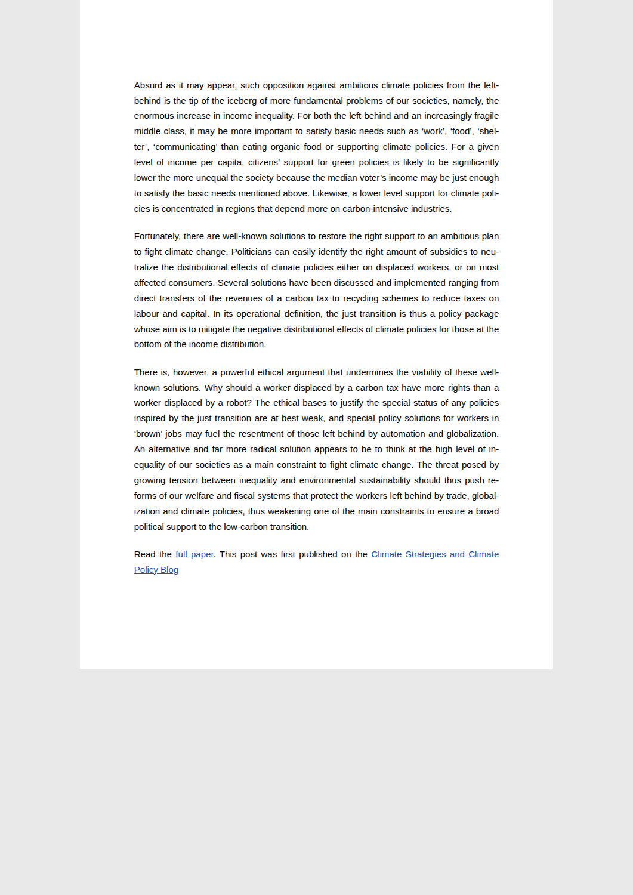Absurd as it may appear, such opposition against ambitious climate policies from the left-behind is the tip of the iceberg of more fundamental problems of our societies, namely, the enormous increase in income inequality. For both the left-behind and an increasingly fragile middle class, it may be more important to satisfy basic needs such as ‘work’, ‘food’, ‘shelter’, ‘communicating’ than eating organic food or supporting climate policies. For a given level of income per capita, citizens’ support for green policies is likely to be significantly lower the more unequal the society because the median voter’s income may be just enough to satisfy the basic needs mentioned above. Likewise, a lower level support for climate policies is concentrated in regions that depend more on carbon-intensive industries.
Fortunately, there are well-known solutions to restore the right support to an ambitious plan to fight climate change. Politicians can easily identify the right amount of subsidies to neutralize the distributional effects of climate policies either on displaced workers, or on most affected consumers. Several solutions have been discussed and implemented ranging from direct transfers of the revenues of a carbon tax to recycling schemes to reduce taxes on labour and capital. In its operational definition, the just transition is thus a policy package whose aim is to mitigate the negative distributional effects of climate policies for those at the bottom of the income distribution.
There is, however, a powerful ethical argument that undermines the viability of these well-known solutions. Why should a worker displaced by a carbon tax have more rights than a worker displaced by a robot? The ethical bases to justify the special status of any policies inspired by the just transition are at best weak, and special policy solutions for workers in ‘brown’ jobs may fuel the resentment of those left behind by automation and globalization. An alternative and far more radical solution appears to be to think at the high level of inequality of our societies as a main constraint to fight climate change. The threat posed by growing tension between inequality and environmental sustainability should thus push reforms of our welfare and fiscal systems that protect the workers left behind by trade, globalization and climate policies, thus weakening one of the main constraints to ensure a broad political support to the low-carbon transition.
Read the full paper. This post was first published on the Climate Strategies and Climate Policy Blog